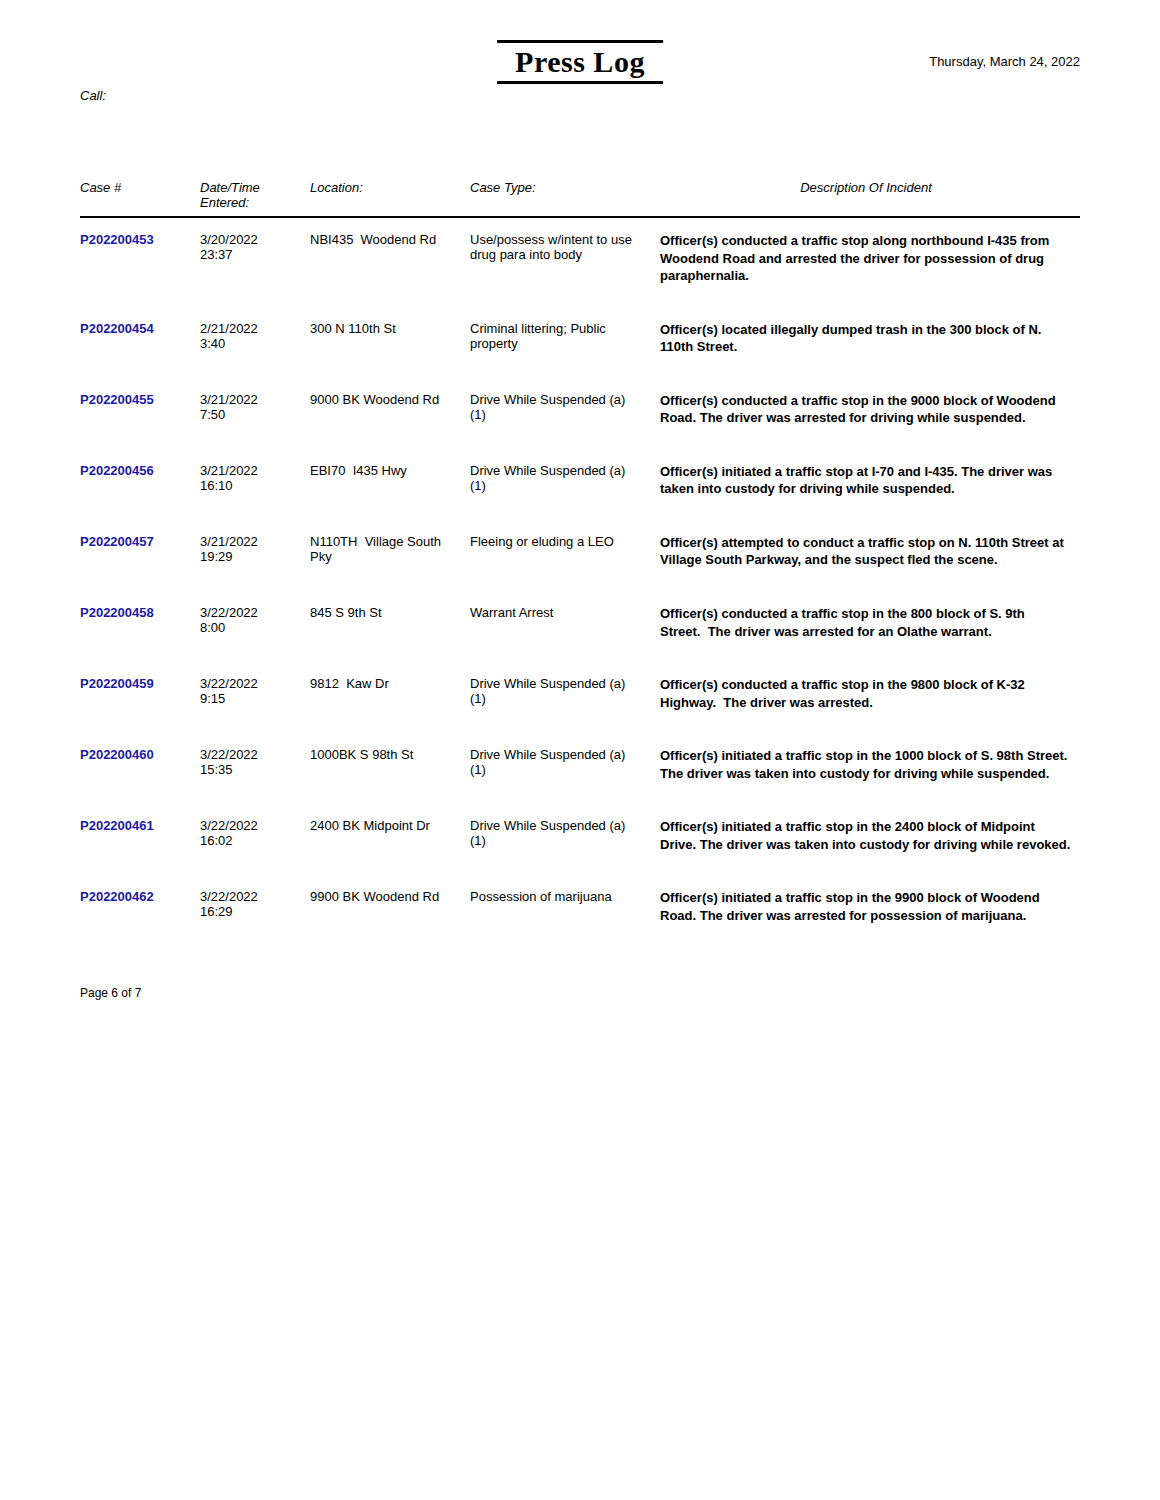Press Log
Thursday, March 24, 2022
Call:
| Case # | Date/Time Entered: | Location: | Case Type: | Description Of Incident |
| --- | --- | --- | --- | --- |
| P202200453 | 3/20/2022 23:37 | NBI435 Woodend Rd | Use/possess w/intent to use drug para into body | Officer(s) conducted a traffic stop along northbound I-435 from Woodend Road and arrested the driver for possession of drug paraphernalia. |
| P202200454 | 2/21/2022 3:40 | 300 N 110th St | Criminal littering; Public property | Officer(s) located illegally dumped trash in the 300 block of N. 110th Street. |
| P202200455 | 3/21/2022 7:50 | 9000 BK Woodend Rd | Drive While Suspended (a) (1) | Officer(s) conducted a traffic stop in the 9000 block of Woodend Road. The driver was arrested for driving while suspended. |
| P202200456 | 3/21/2022 16:10 | EBI70 I435 Hwy | Drive While Suspended (a) (1) | Officer(s) initiated a traffic stop at I-70 and I-435. The driver was taken into custody for driving while suspended. |
| P202200457 | 3/21/2022 19:29 | N110TH Village South Pky | Fleeing or eluding a LEO | Officer(s) attempted to conduct a traffic stop on N. 110th Street at Village South Parkway, and the suspect fled the scene. |
| P202200458 | 3/22/2022 8:00 | 845 S 9th St | Warrant Arrest | Officer(s) conducted a traffic stop in the 800 block of S. 9th Street. The driver was arrested for an Olathe warrant. |
| P202200459 | 3/22/2022 9:15 | 9812 Kaw Dr | Drive While Suspended (a) (1) | Officer(s) conducted a traffic stop in the 9800 block of K-32 Highway. The driver was arrested. |
| P202200460 | 3/22/2022 15:35 | 1000BK S 98th St | Drive While Suspended (a) (1) | Officer(s) initiated a traffic stop in the 1000 block of S. 98th Street. The driver was taken into custody for driving while suspended. |
| P202200461 | 3/22/2022 16:02 | 2400 BK Midpoint Dr | Drive While Suspended (a) (1) | Officer(s) initiated a traffic stop in the 2400 block of Midpoint Drive. The driver was taken into custody for driving while revoked. |
| P202200462 | 3/22/2022 16:29 | 9900 BK Woodend Rd | Possession of marijuana | Officer(s) initiated a traffic stop in the 9900 block of Woodend Road. The driver was arrested for possession of marijuana. |
Page 6 of 7